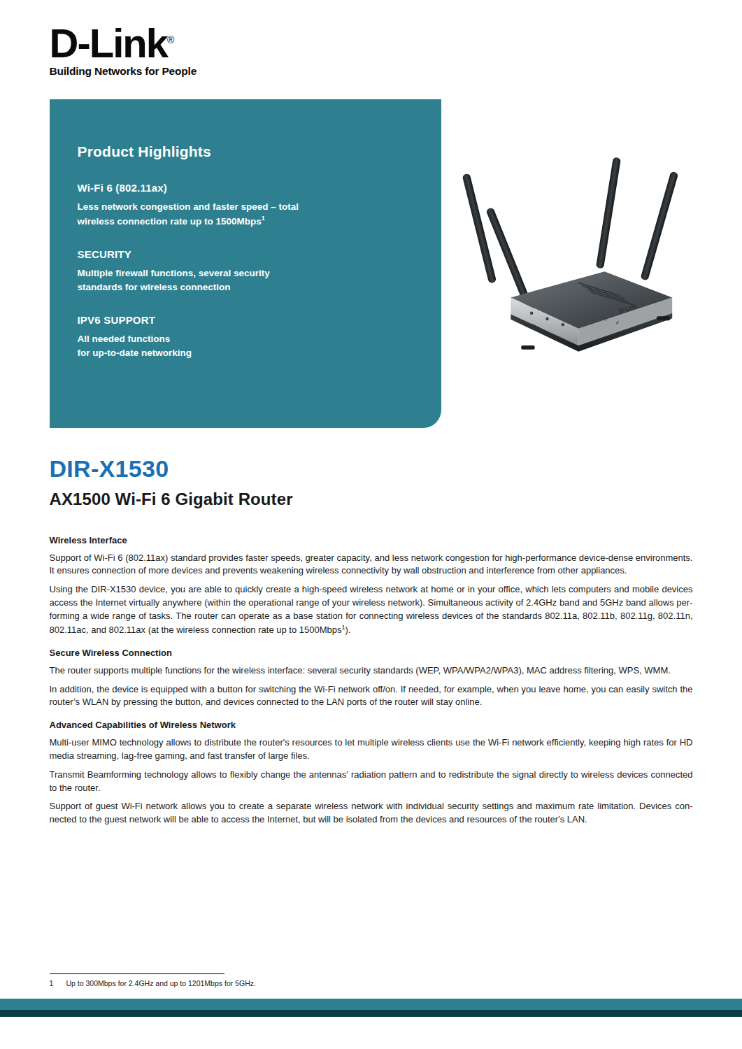D-Link®
Building Networks for People
Product Highlights
Wi-Fi 6 (802.11ax)
Less network congestion and faster speed – total wireless connection rate up to 1500Mbps1
SECURITY
Multiple firewall functions, several security standards for wireless connection
IPV6 SUPPORT
All needed functions
for up-to-date networking
D-Link ⏻ ⇄
DIR-X1530
AX1500 Wi-Fi 6 Gigabit Router
Wireless Interface
Support of Wi-Fi 6 (802.11ax) standard provides faster speeds, greater capacity, and less network congestion for high-performance device-dense environments. It ensures connection of more devices and prevents weakening wireless connectivity by wall obstruction and interference from other appliances.
Using the DIR-X1530 device, you are able to quickly create a high-speed wireless network at home or in your office, which lets computers and mobile devices access the Internet virtually anywhere (within the operational range of your wireless network). Simultaneous activity of 2.4GHz band and 5GHz band allows performing a wide range of tasks. The router can operate as a base station for connecting wireless devices of the standards 802.11a, 802.11b, 802.11g, 802.11n, 802.11ac, and 802.11ax (at the wireless connection rate up to 1500Mbps1).
Secure Wireless Connection
The router supports multiple functions for the wireless interface: several security standards (WEP, WPA/WPA2/WPA3), MAC address filtering, WPS, WMM.
In addition, the device is equipped with a button for switching the Wi-Fi network off/on. If needed, for example, when you leave home, you can easily switch the router’s WLAN by pressing the button, and devices connected to the LAN ports of the router will stay online.
Advanced Capabilities of Wireless Network
Multi-user MIMO technology allows to distribute the router's resources to let multiple wireless clients use the Wi-Fi network efficiently, keeping high rates for HD media streaming, lag-free gaming, and fast transfer of large files.
Transmit Beamforming technology allows to flexibly change the antennas' radiation pattern and to redistribute the signal directly to wireless devices connected to the router.
Support of guest Wi-Fi network allows you to create a separate wireless network with individual security settings and maximum rate limitation. Devices connected to the guest network will be able to access the Internet, but will be isolated from the devices and resources of the router's LAN.
1
Up to 300Mbps for 2.4GHz and up to 1201Mbps for 5GHz.